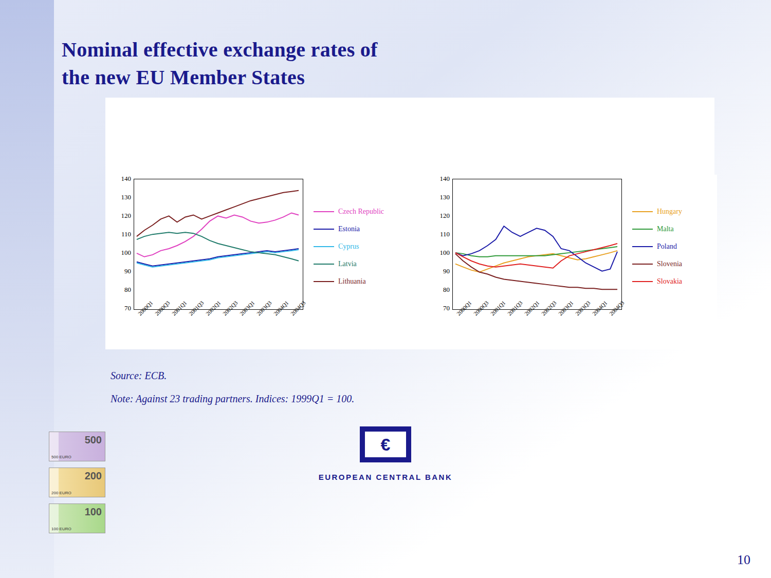Nominal effective exchange rates of
the new EU Member States
140 130 120 110 100 90 80 70
2000Q1 2000Q3 2001Q1 2001Q3 2002Q1 2002Q3 2003Q1 2003Q3 2004Q1 2004Q3
Czech Republic
Estonia
Cyprus
Latvia
Lithuania
140 130 120 110 100 90 80 70
2000Q1 2000Q3 2001Q1 2001Q3 2002Q1 2002Q3 2003Q1 2003Q3 2004Q1 2004Q3
Hungary
Malta
Poland
Slovenia
Slovakia
Source: ECB.
Note: Against 23 trading partners. Indices: 1999Q1 = 100.
€
EUROPEAN CENTRAL BANK
500
500 EURO
200
200 EURO
100
100 EURO
10